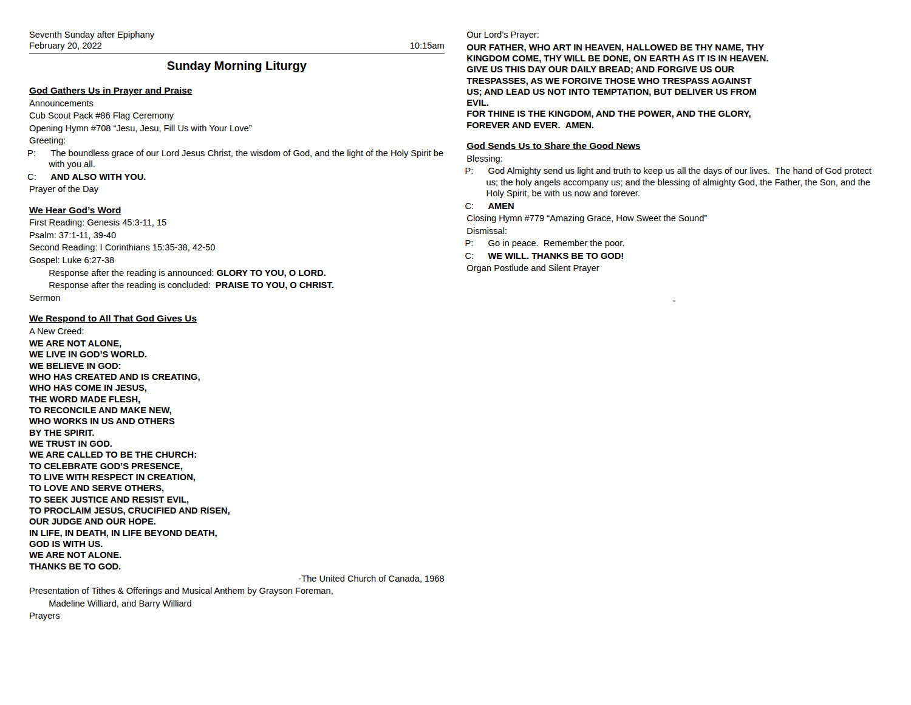Seventh Sunday after Epiphany
February 20, 2022
10:15am
Sunday Morning Liturgy
God Gathers Us in Prayer and Praise
Announcements
Cub Scout Pack #86 Flag Ceremony
Opening Hymn #708 “Jesu, Jesu, Fill Us with Your Love”
Greeting:
P: The boundless grace of our Lord Jesus Christ, the wisdom of God, and the light of the Holy Spirit be with you all.
C: AND ALSO WITH YOU.
Prayer of the Day
We Hear God’s Word
First Reading: Genesis 45:3-11, 15
Psalm: 37:1-11, 39-40
Second Reading: I Corinthians 15:35-38, 42-50
Gospel: Luke 6:27-38
Response after the reading is announced: GLORY TO YOU, O LORD.
Response after the reading is concluded: PRAISE TO YOU, O CHRIST.
Sermon
We Respond to All That God Gives Us
A New Creed:
WE ARE NOT ALONE,
WE LIVE IN GOD’S WORLD.
WE BELIEVE IN GOD:
WHO HAS CREATED AND IS CREATING,
WHO HAS COME IN JESUS,
THE WORD MADE FLESH,
TO RECONCILE AND MAKE NEW,
WHO WORKS IN US AND OTHERS
BY THE SPIRIT.
WE TRUST IN GOD.
WE ARE CALLED TO BE THE CHURCH:
TO CELEBRATE GOD’S PRESENCE,
TO LIVE WITH RESPECT IN CREATION,
TO LOVE AND SERVE OTHERS,
TO SEEK JUSTICE AND RESIST EVIL,
TO PROCLAIM JESUS, CRUCIFIED AND RISEN,
OUR JUDGE AND OUR HOPE.
IN LIFE, IN DEATH, IN LIFE BEYOND DEATH,
GOD IS WITH US.
WE ARE NOT ALONE.
THANKS BE TO GOD.
-The United Church of Canada, 1968
Presentation of Tithes & Offerings and Musical Anthem by Grayson Foreman,
Madeline Williard, and Barry Williard
Prayers
Our Lord’s Prayer:
OUR FATHER, WHO ART IN HEAVEN, HALLOWED BE THY NAME, THY
KINGDOM COME, THY WILL BE DONE, ON EARTH AS IT IS IN HEAVEN.
GIVE US THIS DAY OUR DAILY BREAD; AND FORGIVE US OUR
TRESPASSES, AS WE FORGIVE THOSE WHO TRESPASS AGAINST
US; AND LEAD US NOT INTO TEMPTATION, BUT DELIVER US FROM
EVIL.
FOR THINE IS THE KINGDOM, AND THE POWER, AND THE GLORY,
FOREVER AND EVER. AMEN.
God Sends Us to Share the Good News
Blessing:
P: God Almighty send us light and truth to keep us all the days of our lives. The hand of God protect us; the holy angels accompany us; and the blessing of almighty God, the Father, the Son, and the Holy Spirit, be with us now and forever.
C: AMEN
Closing Hymn #779 “Amazing Grace, How Sweet the Sound”
Dismissal:
P: Go in peace. Remember the poor.
C: WE WILL. THANKS BE TO GOD!
Organ Postlude and Silent Prayer